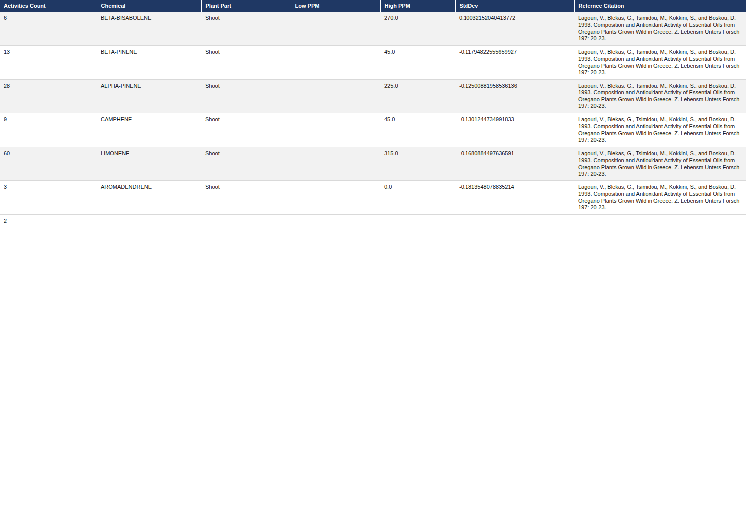| Activities Count | Chemical | Plant Part | Low PPM | High PPM | StdDev | Refernce Citation |
| --- | --- | --- | --- | --- | --- | --- |
| 6 | BETA-BISABOLENE | Shoot | | 270.0 | 0.10032152040413772 | Lagouri, V., Blekas, G., Tsimidou, M., Kokkini, S., and Boskou, D. 1993. Composition and Antioxidant Activity of Essential Oils from Oregano Plants Grown Wild in Greece. Z. Lebensm Unters Forsch 197: 20-23. |
| 13 | BETA-PINENE | Shoot | | 45.0 | -0.11794822555659927 | Lagouri, V., Blekas, G., Tsimidou, M., Kokkini, S., and Boskou, D. 1993. Composition and Antioxidant Activity of Essential Oils from Oregano Plants Grown Wild in Greece. Z. Lebensm Unters Forsch 197: 20-23. |
| 28 | ALPHA-PINENE | Shoot | | 225.0 | -0.12500881958536136 | Lagouri, V., Blekas, G., Tsimidou, M., Kokkini, S., and Boskou, D. 1993. Composition and Antioxidant Activity of Essential Oils from Oregano Plants Grown Wild in Greece. Z. Lebensm Unters Forsch 197: 20-23. |
| 9 | CAMPHENE | Shoot | | 45.0 | -0.1301244734991833 | Lagouri, V., Blekas, G., Tsimidou, M., Kokkini, S., and Boskou, D. 1993. Composition and Antioxidant Activity of Essential Oils from Oregano Plants Grown Wild in Greece. Z. Lebensm Unters Forsch 197: 20-23. |
| 60 | LIMONENE | Shoot | | 315.0 | -0.1680884497636591 | Lagouri, V., Blekas, G., Tsimidou, M., Kokkini, S., and Boskou, D. 1993. Composition and Antioxidant Activity of Essential Oils from Oregano Plants Grown Wild in Greece. Z. Lebensm Unters Forsch 197: 20-23. |
| 3 | AROMADENDRENE | Shoot | | 0.0 | -0.1813548078835214 | Lagouri, V., Blekas, G., Tsimidou, M., Kokkini, S., and Boskou, D. 1993. Composition and Antioxidant Activity of Essential Oils from Oregano Plants Grown Wild in Greece. Z. Lebensm Unters Forsch 197: 20-23. |
2